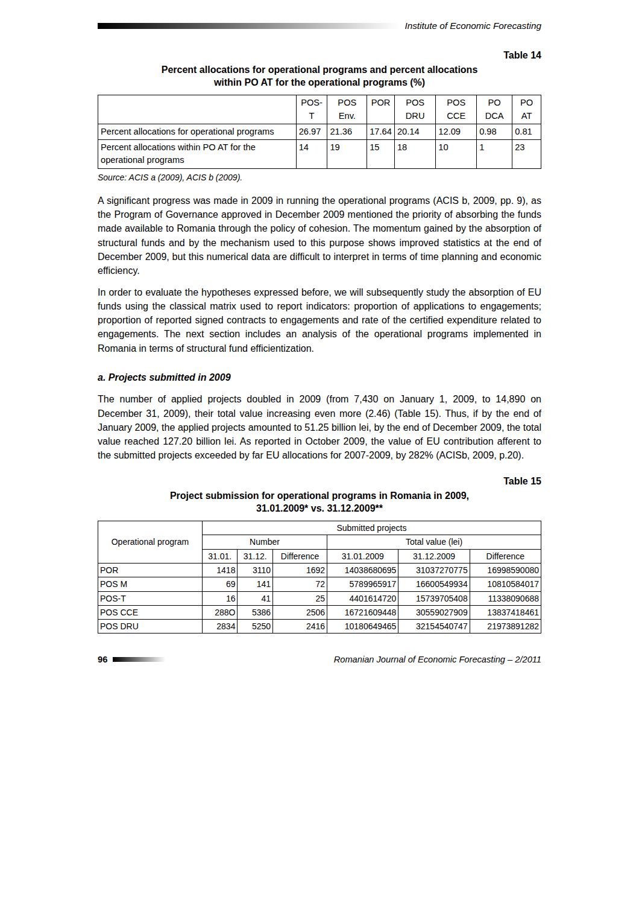Institute of Economic Forecasting
Table 14
Percent allocations for operational programs and percent allocations
within PO AT for the operational programs (%)
| | POS-T | POS Env. | POR | POS DRU | POS CCE | PO DCA | PO AT |
| --- | --- | --- | --- | --- | --- | --- | --- |
| Percent allocations for operational programs | 26.97 | 21.36 | 17.64 | 20.14 | 12.09 | 0.98 | 0.81 |
| Percent allocations within PO AT for the operational programs | 14 | 19 | 15 | 18 | 10 | 1 | 23 |
Source: ACIS a (2009), ACIS b (2009).
A significant progress was made in 2009 in running the operational programs (ACIS b, 2009, pp. 9), as the Program of Governance approved in December 2009 mentioned the priority of absorbing the funds made available to Romania through the policy of cohesion. The momentum gained by the absorption of structural funds and by the mechanism used to this purpose shows improved statistics at the end of December 2009, but this numerical data are difficult to interpret in terms of time planning and economic efficiency.
In order to evaluate the hypotheses expressed before, we will subsequently study the absorption of EU funds using the classical matrix used to report indicators: proportion of applications to engagements; proportion of reported signed contracts to engagements and rate of the certified expenditure related to engagements. The next section includes an analysis of the operational programs implemented in Romania in terms of structural fund efficientization.
a. Projects submitted in 2009
The number of applied projects doubled in 2009 (from 7,430 on January 1, 2009, to 14,890 on December 31, 2009), their total value increasing even more (2.46) (Table 15). Thus, if by the end of January 2009, the applied projects amounted to 51.25 billion lei, by the end of December 2009, the total value reached 127.20 billion lei. As reported in October 2009, the value of EU contribution afferent to the submitted projects exceeded by far EU allocations for 2007-2009, by 282% (ACISb, 2009, p.20).
Table 15
Project submission for operational programs in Romania in 2009,
31.01.2009* vs. 31.12.2009**
| Operational program | Submitted projects |
| --- | --- |
| Number | Total value (lei) |
| 31.01. | 31.12. | Difference | 31.01.2009 | 31.12.2009 | Difference |
| POR | 1418 | 3110 | 1692 | 14038680695 | 31037270775 | 16998590080 |
| POS M | 69 | 141 | 72 | 5789965917 | 16600549934 | 10810584017 |
| POS-T | 16 | 41 | 25 | 4401614720 | 15739705408 | 11338090688 |
| POS CCE | 288O | 5386 | 2506 | 16721609448 | 30559027909 | 13837418461 |
| POS DRU | 2834 | 5250 | 2416 | 10180649465 | 32154540747 | 21973891282 |
96 Romanian Journal of Economic Forecasting – 2/2011